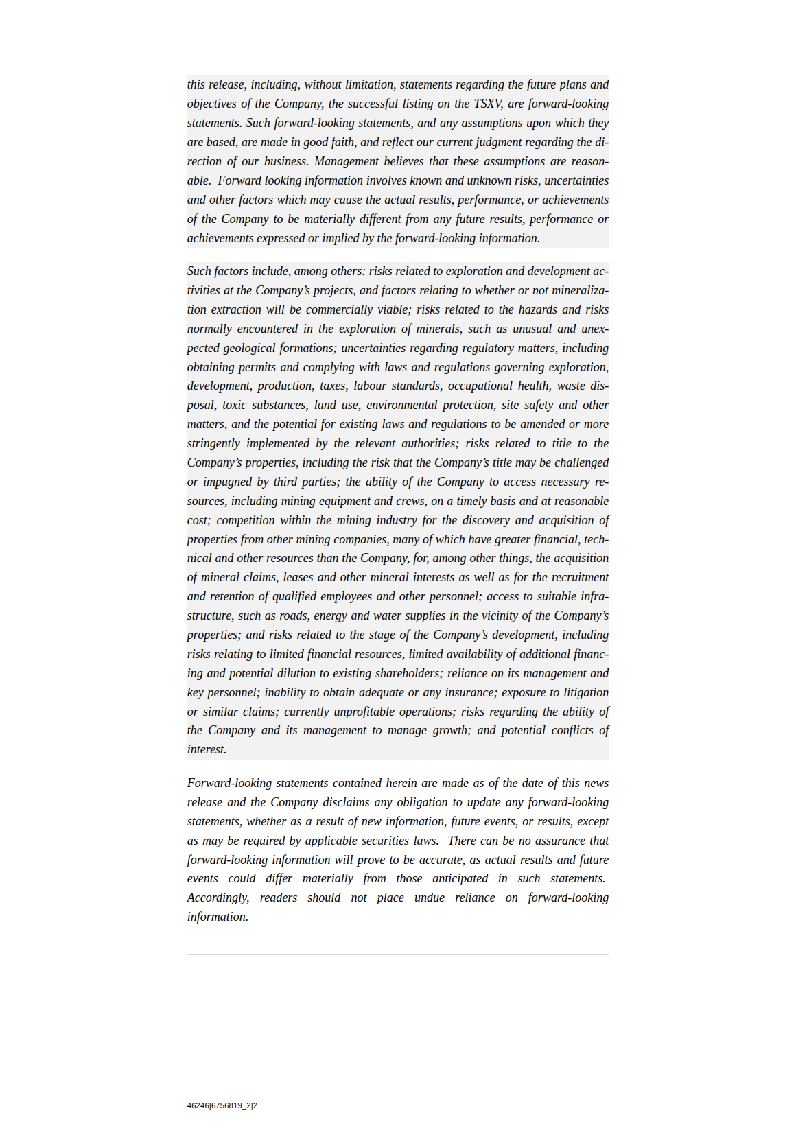this release, including, without limitation, statements regarding the future plans and objectives of the Company, the successful listing on the TSXV, are forward-looking statements. Such forward-looking statements, and any assumptions upon which they are based, are made in good faith, and reflect our current judgment regarding the direction of our business. Management believes that these assumptions are reasonable. Forward looking information involves known and unknown risks, uncertainties and other factors which may cause the actual results, performance, or achievements of the Company to be materially different from any future results, performance or achievements expressed or implied by the forward-looking information.
Such factors include, among others: risks related to exploration and development activities at the Company’s projects, and factors relating to whether or not mineralization extraction will be commercially viable; risks related to the hazards and risks normally encountered in the exploration of minerals, such as unusual and unexpected geological formations; uncertainties regarding regulatory matters, including obtaining permits and complying with laws and regulations governing exploration, development, production, taxes, labour standards, occupational health, waste disposal, toxic substances, land use, environmental protection, site safety and other matters, and the potential for existing laws and regulations to be amended or more stringently implemented by the relevant authorities; risks related to title to the Company’s properties, including the risk that the Company’s title may be challenged or impugned by third parties; the ability of the Company to access necessary resources, including mining equipment and crews, on a timely basis and at reasonable cost; competition within the mining industry for the discovery and acquisition of properties from other mining companies, many of which have greater financial, technical and other resources than the Company, for, among other things, the acquisition of mineral claims, leases and other mineral interests as well as for the recruitment and retention of qualified employees and other personnel; access to suitable infrastructure, such as roads, energy and water supplies in the vicinity of the Company’s properties; and risks related to the stage of the Company’s development, including risks relating to limited financial resources, limited availability of additional financing and potential dilution to existing shareholders; reliance on its management and key personnel; inability to obtain adequate or any insurance; exposure to litigation or similar claims; currently unprofitable operations; risks regarding the ability of the Company and its management to manage growth; and potential conflicts of interest.
Forward-looking statements contained herein are made as of the date of this news release and the Company disclaims any obligation to update any forward-looking statements, whether as a result of new information, future events, or results, except as may be required by applicable securities laws. There can be no assurance that forward-looking information will prove to be accurate, as actual results and future events could differ materially from those anticipated in such statements. Accordingly, readers should not place undue reliance on forward-looking information.
46246|6756819_2|2